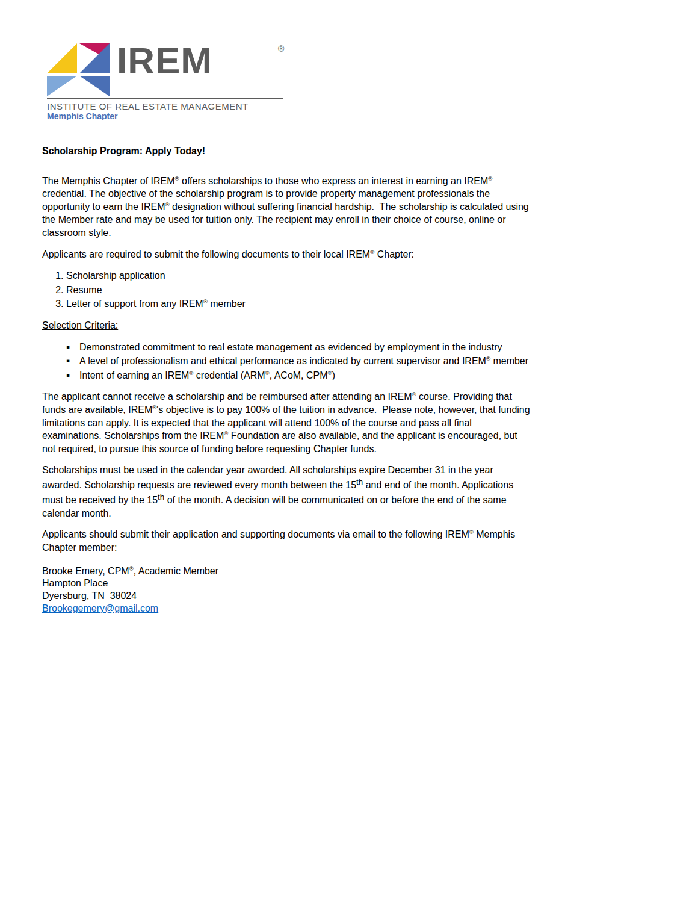IREM ® INSTITUTE OF REAL ESTATE MANAGEMENT Memphis Chapter
Scholarship Program: Apply Today!
The Memphis Chapter of IREM® offers scholarships to those who express an interest in earning an IREM® credential. The objective of the scholarship program is to provide property management professionals the opportunity to earn the IREM® designation without suffering financial hardship. The scholarship is calculated using the Member rate and may be used for tuition only. The recipient may enroll in their choice of course, online or classroom style.
Applicants are required to submit the following documents to their local IREM® Chapter:
Scholarship application
Resume
Letter of support from any IREM® member
Selection Criteria:
Demonstrated commitment to real estate management as evidenced by employment in the industry
A level of professionalism and ethical performance as indicated by current supervisor and IREM® member
Intent of earning an IREM® credential (ARM®, ACoM, CPM®)
The applicant cannot receive a scholarship and be reimbursed after attending an IREM® course. Providing that funds are available, IREM®'s objective is to pay 100% of the tuition in advance. Please note, however, that funding limitations can apply. It is expected that the applicant will attend 100% of the course and pass all final examinations. Scholarships from the IREM® Foundation are also available, and the applicant is encouraged, but not required, to pursue this source of funding before requesting Chapter funds.
Scholarships must be used in the calendar year awarded. All scholarships expire December 31 in the year awarded. Scholarship requests are reviewed every month between the 15th and end of the month. Applications must be received by the 15th of the month. A decision will be communicated on or before the end of the same calendar month.
Applicants should submit their application and supporting documents via email to the following IREM® Memphis Chapter member:
Brooke Emery, CPM®, Academic Member
Hampton Place
Dyersburg, TN 38024
Brookegemery@gmail.com